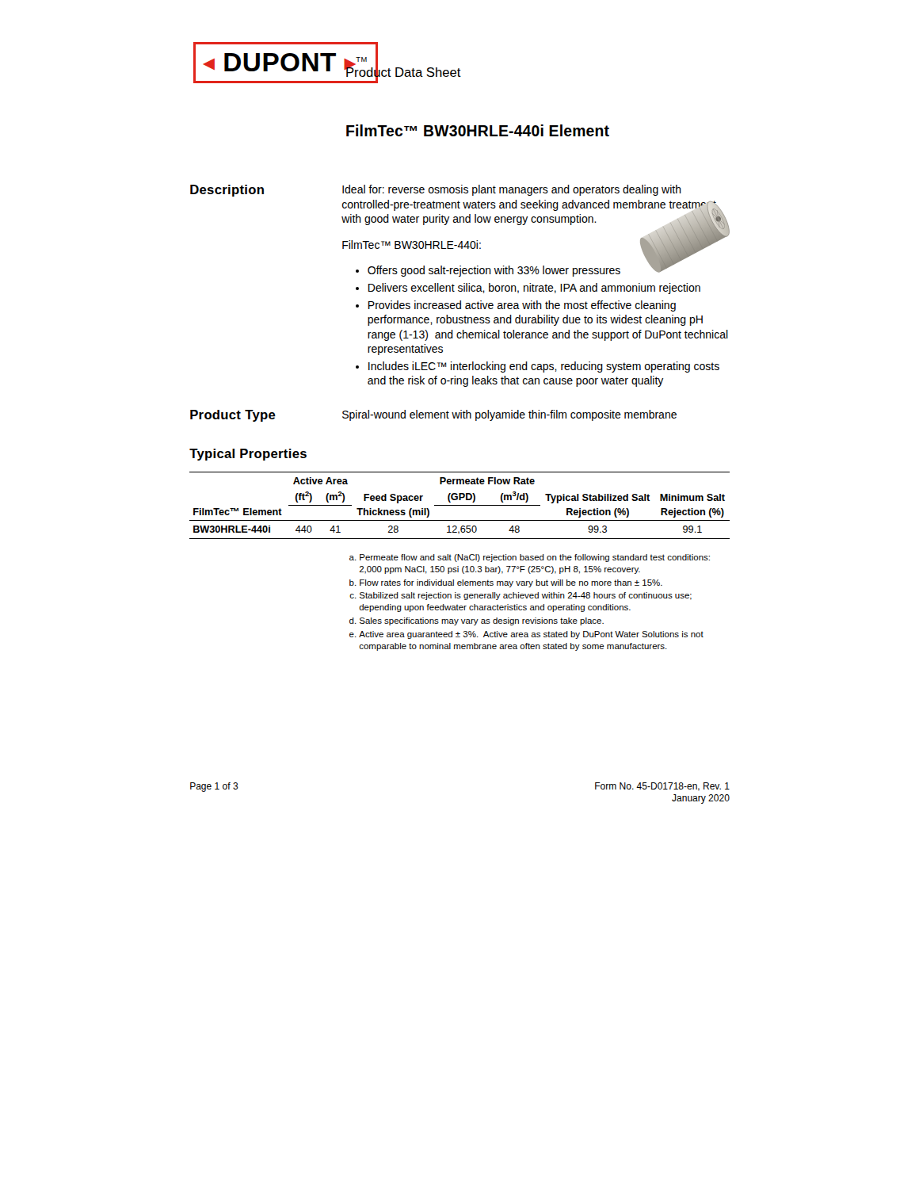◂ DUPONT ▸TM
Product Data Sheet
FilmTec™ BW30HRLE-440i Element
Description
Ideal for: reverse osmosis plant managers and operators dealing with controlled-pre-treatment waters and seeking advanced membrane treatment with good water purity and low energy consumption.
FilmTec™ BW30HRLE-440i:
Offers good salt-rejection with 33% lower pressures
Delivers excellent silica, boron, nitrate, IPA and ammonium rejection
Provides increased active area with the most effective cleaning performance, robustness and durability due to its widest cleaning pH range (1-13) and chemical tolerance and the support of DuPont technical representatives
Includes iLEC™ interlocking end caps, reducing system operating costs and the risk of o-ring leaks that can cause poor water quality
Product Type
Spiral-wound element with polyamide thin-film composite membrane
Typical Properties
| | Active Area | Feed Spacer | Permeate Flow Rate | Typical Stabilized Salt | Minimum Salt |
| --- | --- | --- | --- | --- | --- |
| (ft 2 ) | (m 2 ) | (GPD) | (m 3 /d) |
| FilmTec™ Element | | | Thickness (mil) | | | Rejection (%) | Rejection (%) |
| BW30HRLE-440i | 440 | 41 | 28 | 12,650 | 48 | 99.3 | 99.1 |
Permeate flow and salt (NaCl) rejection based on the following standard test conditions: 2,000 ppm NaCl, 150 psi (10.3 bar), 77°F (25°C), pH 8, 15% recovery.
Flow rates for individual elements may vary but will be no more than ± 15%.
Stabilized salt rejection is generally achieved within 24-48 hours of continuous use; depending upon feedwater characteristics and operating conditions.
Sales specifications may vary as design revisions take place.
Active area guaranteed ± 3%. Active area as stated by DuPont Water Solutions is not comparable to nominal membrane area often stated by some manufacturers.
Page 1 of 3
Form No. 45-D01718-en, Rev. 1
January 2020